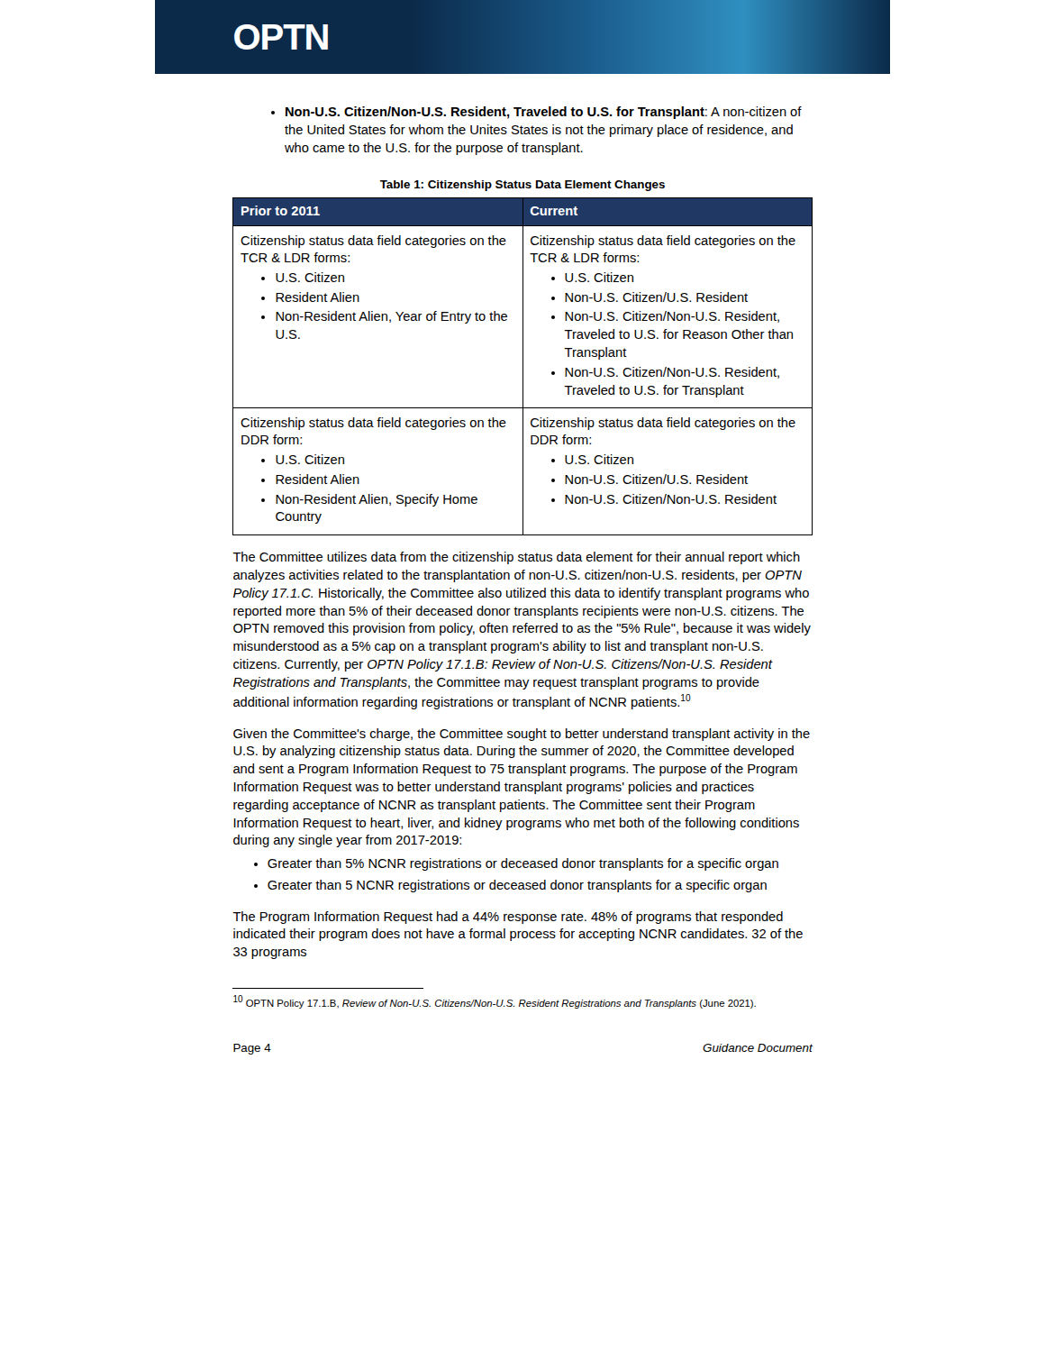OPTN
Non-U.S. Citizen/Non-U.S. Resident, Traveled to U.S. for Transplant: A non-citizen of the United States for whom the Unites States is not the primary place of residence, and who came to the U.S. for the purpose of transplant.
Table 1: Citizenship Status Data Element Changes
| Prior to 2011 | Current |
| --- | --- |
| Citizenship status data field categories on the TCR & LDR forms: U.S. Citizen Resident Alien Non-Resident Alien, Year of Entry to the U.S. | Citizenship status data field categories on the TCR & LDR forms: U.S. Citizen Non-U.S. Citizen/U.S. Resident Non-U.S. Citizen/Non-U.S. Resident, Traveled to U.S. for Reason Other than Transplant Non-U.S. Citizen/Non-U.S. Resident, Traveled to U.S. for Transplant |
| Citizenship status data field categories on the DDR form: U.S. Citizen Resident Alien Non-Resident Alien, Specify Home Country | Citizenship status data field categories on the DDR form: U.S. Citizen Non-U.S. Citizen/U.S. Resident Non-U.S. Citizen/Non-U.S. Resident |
The Committee utilizes data from the citizenship status data element for their annual report which analyzes activities related to the transplantation of non-U.S. citizen/non-U.S. residents, per OPTN Policy 17.1.C. Historically, the Committee also utilized this data to identify transplant programs who reported more than 5% of their deceased donor transplants recipients were non-U.S. citizens. The OPTN removed this provision from policy, often referred to as the "5% Rule", because it was widely misunderstood as a 5% cap on a transplant program's ability to list and transplant non-U.S. citizens. Currently, per OPTN Policy 17.1.B: Review of Non-U.S. Citizens/Non-U.S. Resident Registrations and Transplants, the Committee may request transplant programs to provide additional information regarding registrations or transplant of NCNR patients.10
Given the Committee's charge, the Committee sought to better understand transplant activity in the U.S. by analyzing citizenship status data. During the summer of 2020, the Committee developed and sent a Program Information Request to 75 transplant programs. The purpose of the Program Information Request was to better understand transplant programs' policies and practices regarding acceptance of NCNR as transplant patients. The Committee sent their Program Information Request to heart, liver, and kidney programs who met both of the following conditions during any single year from 2017-2019:
Greater than 5% NCNR registrations or deceased donor transplants for a specific organ
Greater than 5 NCNR registrations or deceased donor transplants for a specific organ
The Program Information Request had a 44% response rate. 48% of programs that responded indicated their program does not have a formal process for accepting NCNR candidates. 32 of the 33 programs
10 OPTN Policy 17.1.B, Review of Non-U.S. Citizens/Non-U.S. Resident Registrations and Transplants (June 2021).
Page 4
Guidance Document